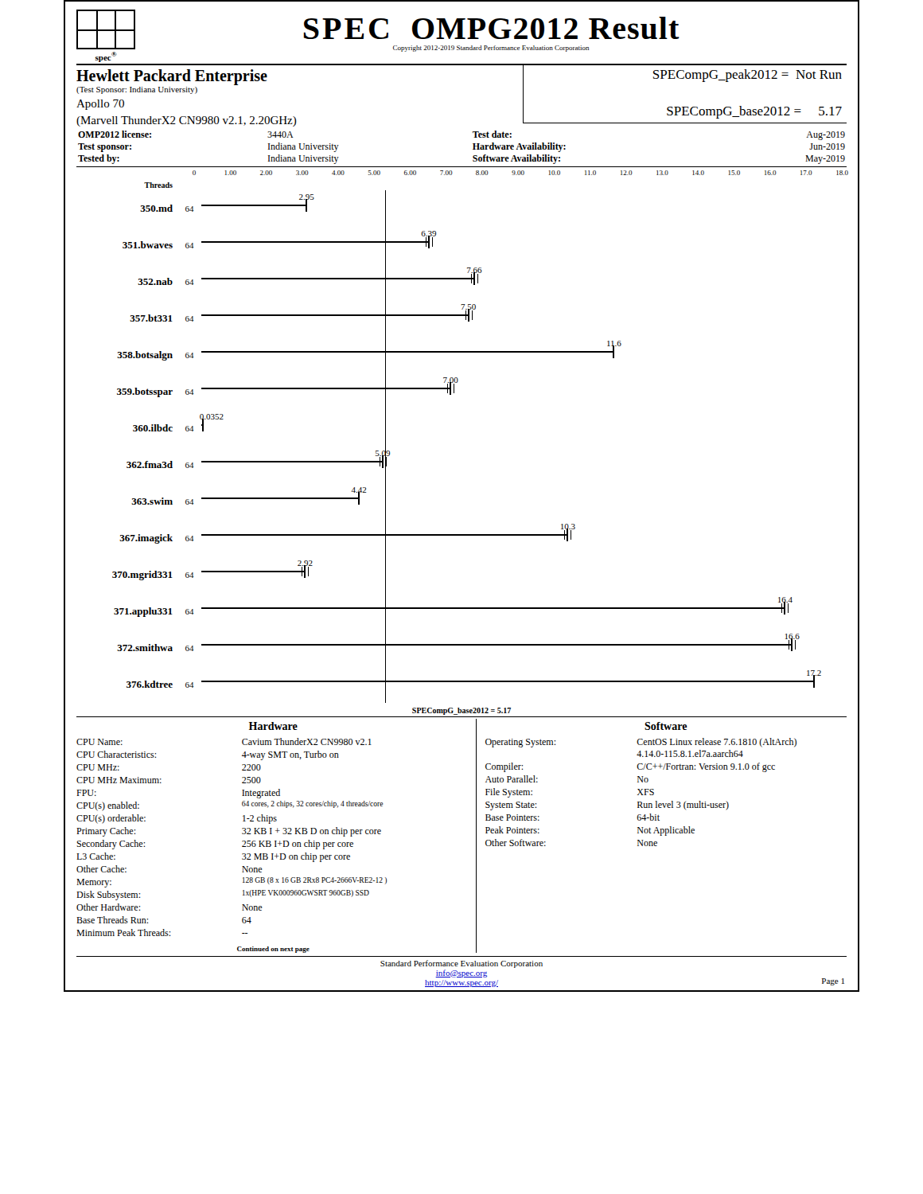spec®
SPEC OMPG2012 Result
Copyright 2012-2019 Standard Performance Evaluation Corporation
Hewlett Packard Enterprise
(Test Sponsor: Indiana University)
Apollo 70
(Marvell ThunderX2 CN9980 v2.1, 2.20GHz)
SPECompG_peak2012 = Not Run
SPECompG_base2012 = 5.17
| OMP2012 license: | 3440A | Test date: | Aug-2019 |
| Test sponsor: | Indiana University | Hardware Availability: | Jun-2019 |
| Tested by: | Indiana University | Software Availability: | May-2019 |
0 1.00 2.00 3.00 4.00 5.00 6.00 7.00 8.00 9.00 10.0 11.0 12.0 13.0 14.0 15.0 16.0 17.0 18.0
| Threads | | |
| --- | --- | --- |
| 350.md | 64 | 2.95 |
| 351.bwaves | 64 | 6.39 |
| 352.nab | 64 | 7.66 |
| 357.bt331 | 64 | 7.50 |
| 358.botsalgn | 64 | 11.6 |
| 359.botsspar | 64 | 7.00 |
| 360.ilbdc | 64 | 0.0352 |
| 362.fma3d | 64 | 5.09 |
| 363.swim | 64 | 4.42 |
| 367.imagick | 64 | 10.3 |
| 370.mgrid331 | 64 | 2.92 |
| 371.applu331 | 64 | 16.4 |
| 372.smithwa | 64 | 16.6 |
| 376.kdtree | 64 | 17.2 |
SPECompG_base2012 = 5.17
Hardware
| CPU Name: | Cavium ThunderX2 CN9980 v2.1 |
| CPU Characteristics: | 4-way SMT on, Turbo on |
| CPU MHz: | 2200 |
| CPU MHz Maximum: | 2500 |
| FPU: | Integrated |
| CPU(s) enabled: | 64 cores, 2 chips, 32 cores/chip, 4 threads/core |
| CPU(s) orderable: | 1-2 chips |
| Primary Cache: | 32 KB I + 32 KB D on chip per core |
| Secondary Cache: | 256 KB I+D on chip per core |
| L3 Cache: | 32 MB I+D on chip per core |
| Other Cache: | None |
| Memory: | 128 GB (8 x 16 GB 2Rx8 PC4-2666V-RE2-12 ) |
| Disk Subsystem: | 1x(HPE VK000960GWSRT 960GB) SSD |
| Other Hardware: | None |
| Base Threads Run: | 64 |
| Minimum Peak Threads: | -- |
Continued on next page
Software
| Operating System: | CentOS Linux release 7.6.1810 (AltArch) 4.14.0-115.8.1.el7a.aarch64 |
| Compiler: | C/C++/Fortran: Version 9.1.0 of gcc |
| Auto Parallel: | No |
| File System: | XFS |
| System State: | Run level 3 (multi-user) |
| Base Pointers: | 64-bit |
| Peak Pointers: | Not Applicable |
| Other Software: | None |
Standard Performance Evaluation Corporation
info@spec.org
http://www.spec.org/ Page 1